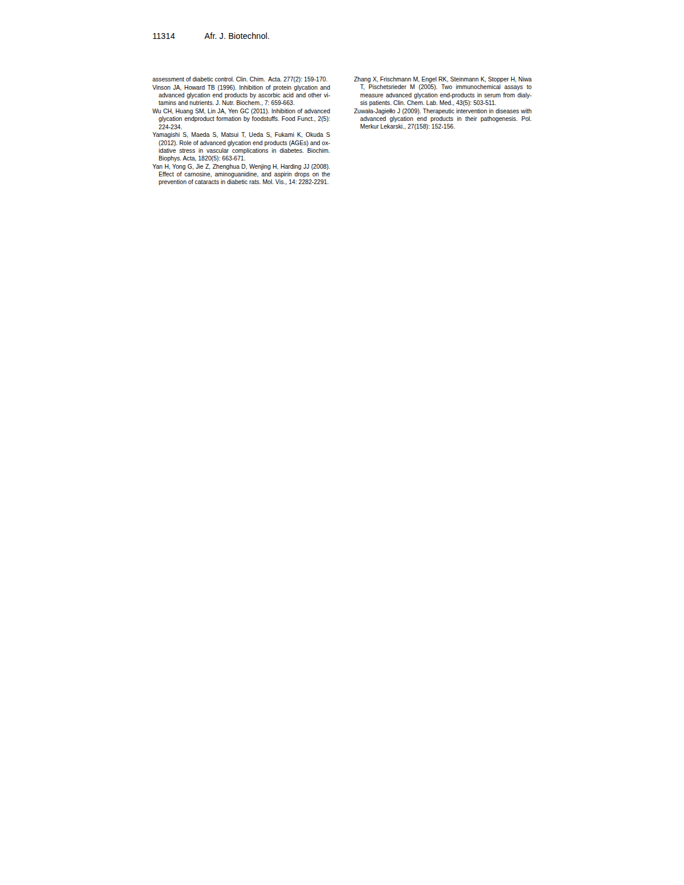11314 Afr. J. Biotechnol.
assessment of diabetic control. Clin. Chim. Acta. 277(2): 159-170.
Vinson JA, Howard TB (1996). Inhibition of protein glycation and advanced glycation end products by ascorbic acid and other vitamins and nutrients. J. Nutr. Biochem., 7: 659-663.
Wu CH, Huang SM, Lin JA, Yen GC (2011). Inhibition of advanced glycation endproduct formation by foodstuffs. Food Funct., 2(5): 224-234.
Yamagishi S, Maeda S, Matsui T, Ueda S, Fukami K, Okuda S (2012). Role of advanced glycation end products (AGEs) and oxidative stress in vascular complications in diabetes. Biochim. Biophys. Acta, 1820(5): 663-671.
Yan H, Yong G, Jie Z, Zhenghua D, Wenjing H, Harding JJ (2008). Effect of carnosine, aminoguanidine, and aspirin drops on the prevention of cataracts in diabetic rats. Mol. Vis., 14: 2282-2291.
Zhang X, Frischmann M, Engel RK, Steinmann K, Stopper H, Niwa T, Pischetsrieder M (2005). Two immunochemical assays to measure advanced glycation end-products in serum from dialysis patients. Clin. Chem. Lab. Med., 43(5): 503-511.
Zuwała-Jagiełło J (2009). Therapeutic intervention in diseases with advanced glycation end products in their pathogenesis. Pol. Merkur Lekarski., 27(158): 152-156.